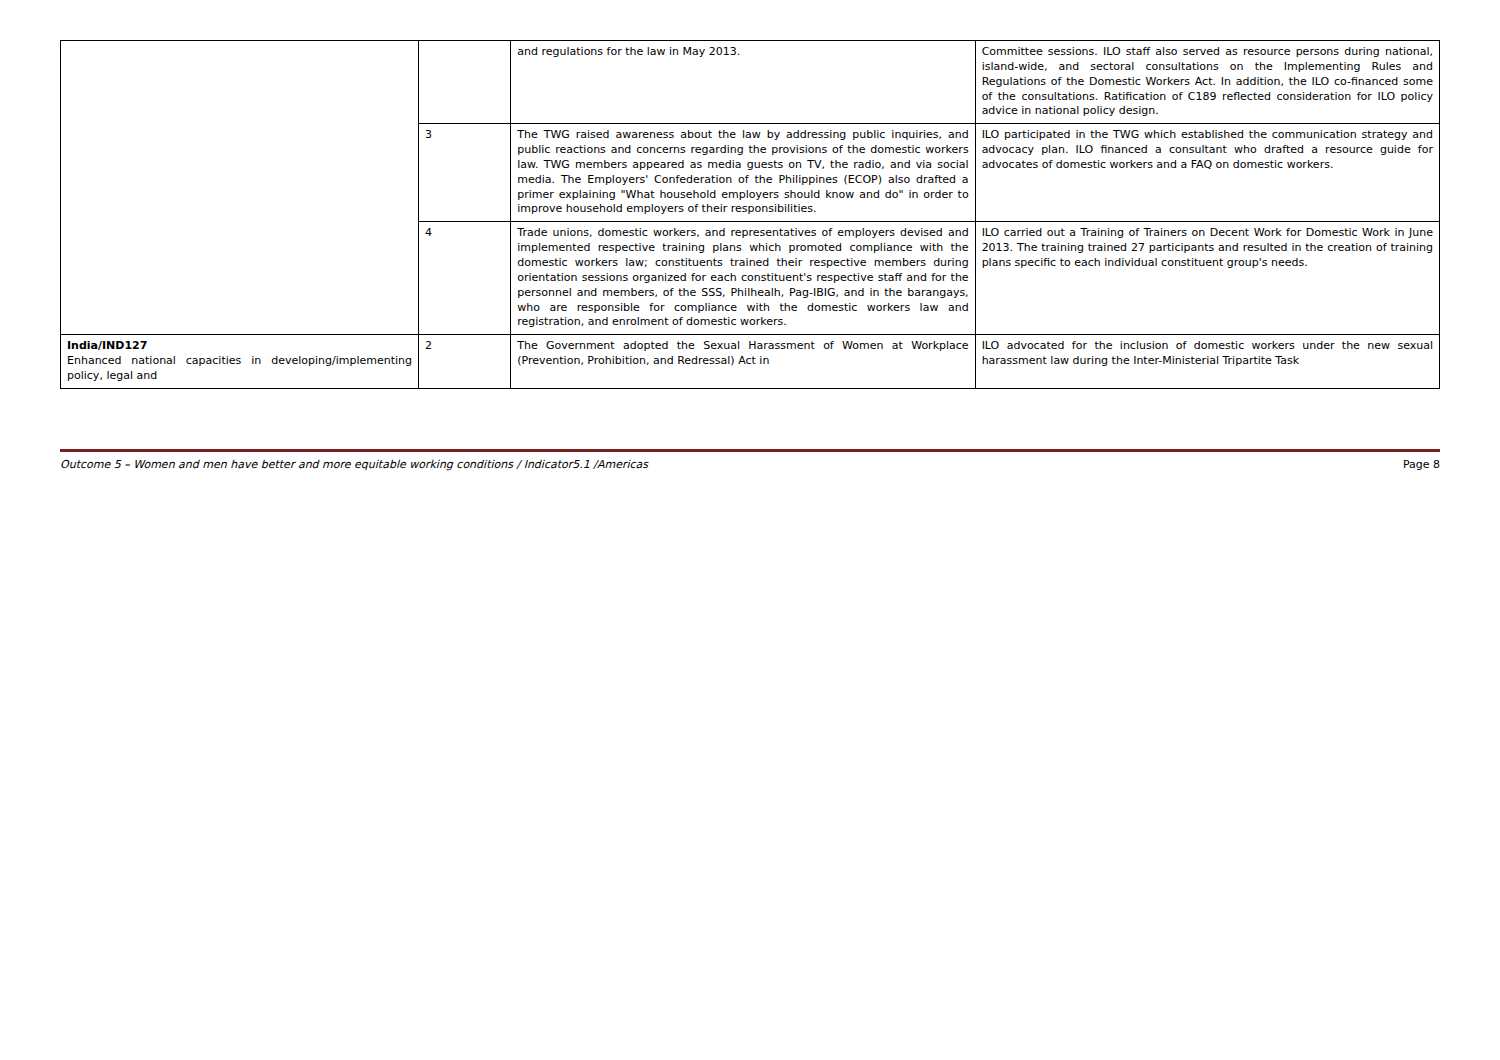| | | and regulations for the law in May 2013. | Committee sessions. ILO staff also served as resource persons during national, island-wide, and sectoral consultations on the Implementing Rules and Regulations of the Domestic Workers Act. In addition, the ILO co-financed some of the consultations. Ratification of C189 reflected consideration for ILO policy advice in national policy design. |
| | 3 | The TWG raised awareness about the law by addressing public inquiries, and public reactions and concerns regarding the provisions of the domestic workers law. TWG members appeared as media guests on TV, the radio, and via social media. The Employers' Confederation of the Philippines (ECOP) also drafted a primer explaining "What household employers should know and do" in order to improve household employers of their responsibilities. | ILO participated in the TWG which established the communication strategy and advocacy plan. ILO financed a consultant who drafted a resource guide for advocates of domestic workers and a FAQ on domestic workers. |
| | 4 | Trade unions, domestic workers, and representatives of employers devised and implemented respective training plans which promoted compliance with the domestic workers law; constituents trained their respective members during orientation sessions organized for each constituent's respective staff and for the personnel and members, of the SSS, Philhealh, Pag-IBIG, and in the barangays, who are responsible for compliance with the domestic workers law and registration, and enrolment of domestic workers. | ILO carried out a Training of Trainers on Decent Work for Domestic Work in June 2013. The training trained 27 participants and resulted in the creation of training plans specific to each individual constituent group's needs. |
| India/IND127 Enhanced national capacities in developing/implementing policy, legal and | 2 | The Government adopted the Sexual Harassment of Women at Workplace (Prevention, Prohibition, and Redressal) Act in | ILO advocated for the inclusion of domestic workers under the new sexual harassment law during the Inter-Ministerial Tripartite Task |
Outcome 5 – Women and men have better and more equitable working conditions / Indicator5.1 /Americas Page 8